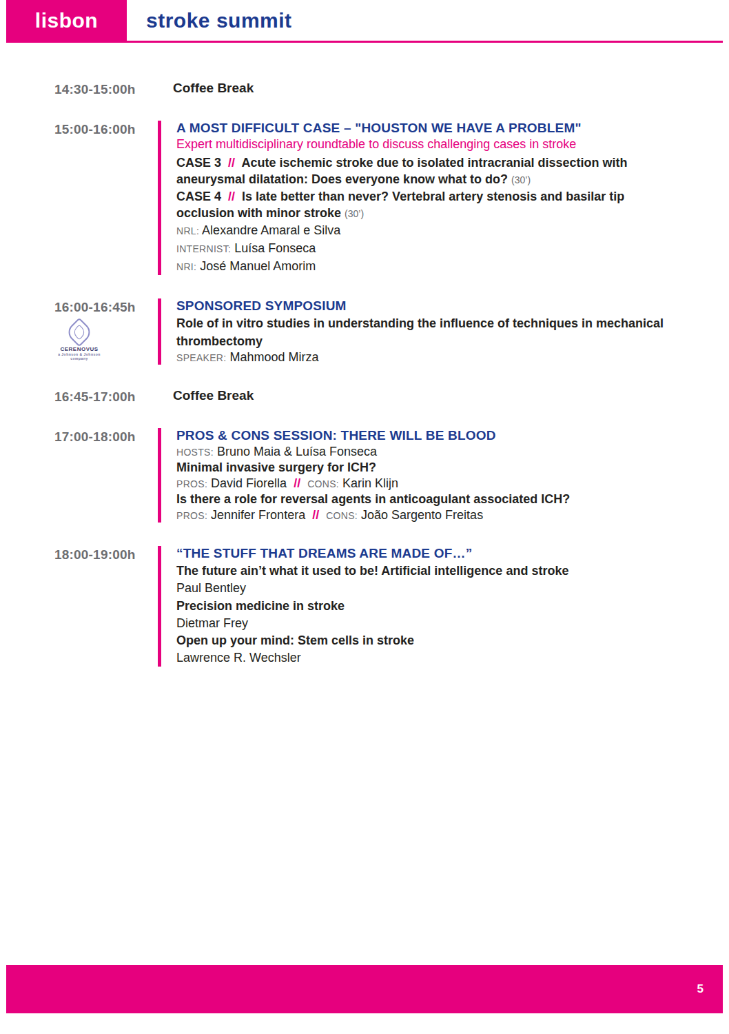lisbon
stroke summit
14:30-15:00h
Coffee Break
15:00-16:00h
A MOST DIFFICULT CASE – "HOUSTON WE HAVE A PROBLEM"
Expert multidisciplinary roundtable to discuss challenging cases in stroke
CASE 3 // Acute ischemic stroke due to isolated intracranial dissection with aneurysmal dilatation: Does everyone know what to do? (30’)
CASE 4 // Is late better than never? Vertebral artery stenosis and basilar tip occlusion with minor stroke (30’)
NRL: Alexandre Amaral e Silva
INTERNIST: Luísa Fonseca
NRI: José Manuel Amorim
16:00-16:45h
CERENOVUS a Johnson & Johnson company
SPONSORED SYMPOSIUM
Role of in vitro studies in understanding the influence of techniques in mechanical thrombectomy
SPEAKER: Mahmood Mirza
16:45-17:00h
Coffee Break
17:00-18:00h
PROS & CONS SESSION: THERE WILL BE BLOOD
HOSTS: Bruno Maia & Luísa Fonseca
Minimal invasive surgery for ICH?
PROS: David Fiorella // CONS: Karin Klijn
Is there a role for reversal agents in anticoagulant associated ICH?
PROS: Jennifer Frontera // CONS: João Sargento Freitas
18:00-19:00h
“THE STUFF THAT DREAMS ARE MADE OF…”
The future ain’t what it used to be! Artificial intelligence and stroke
Paul Bentley
Precision medicine in stroke
Dietmar Frey
Open up your mind: Stem cells in stroke
Lawrence R. Wechsler
5